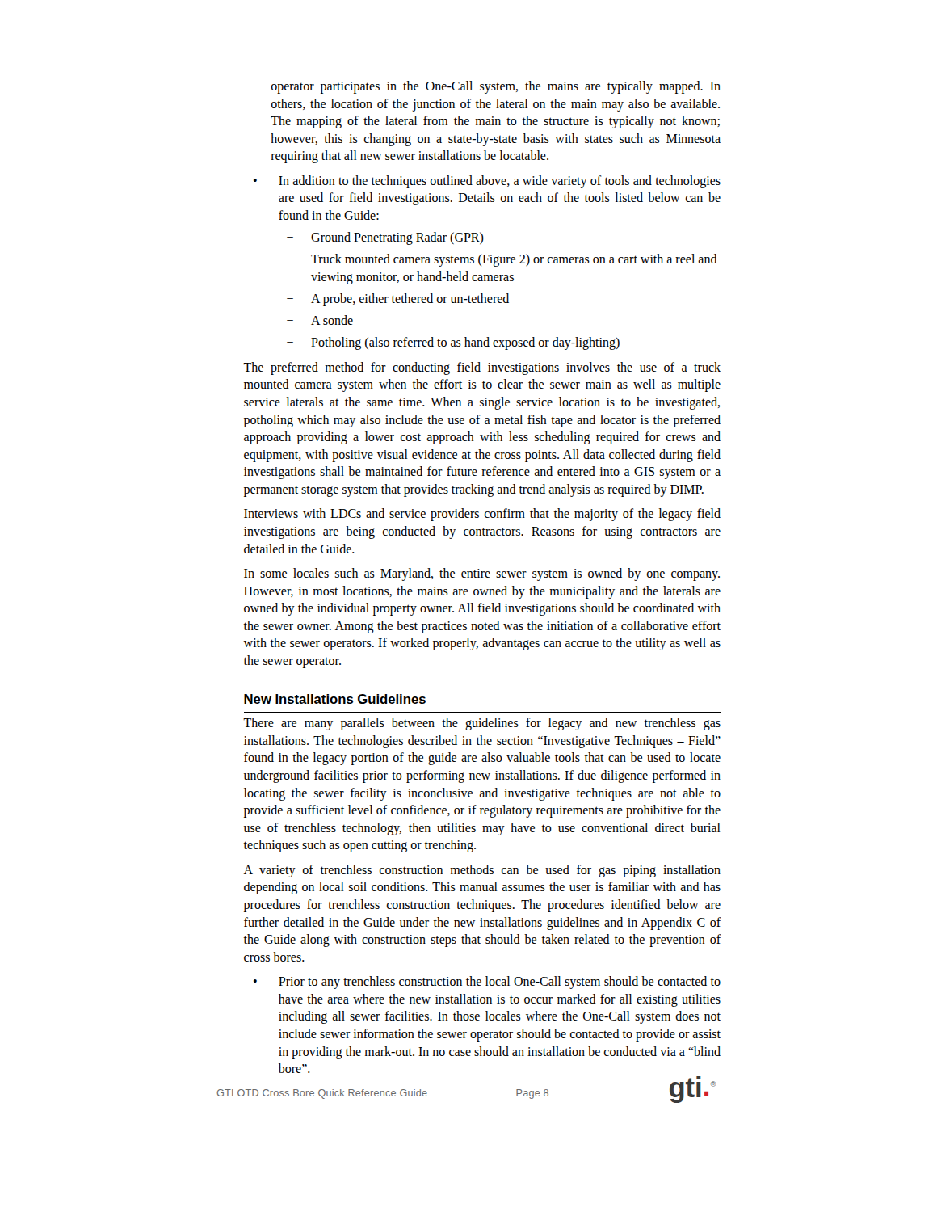operator participates in the One-Call system, the mains are typically mapped. In others, the location of the junction of the lateral on the main may also be available. The mapping of the lateral from the main to the structure is typically not known; however, this is changing on a state-by-state basis with states such as Minnesota requiring that all new sewer installations be locatable.
In addition to the techniques outlined above, a wide variety of tools and technologies are used for field investigations. Details on each of the tools listed below can be found in the Guide:
Ground Penetrating Radar (GPR)
Truck mounted camera systems (Figure 2) or cameras on a cart with a reel and viewing monitor, or hand-held cameras
A probe, either tethered or un-tethered
A sonde
Potholing (also referred to as hand exposed or day-lighting)
The preferred method for conducting field investigations involves the use of a truck mounted camera system when the effort is to clear the sewer main as well as multiple service laterals at the same time. When a single service location is to be investigated, potholing which may also include the use of a metal fish tape and locator is the preferred approach providing a lower cost approach with less scheduling required for crews and equipment, with positive visual evidence at the cross points. All data collected during field investigations shall be maintained for future reference and entered into a GIS system or a permanent storage system that provides tracking and trend analysis as required by DIMP.
Interviews with LDCs and service providers confirm that the majority of the legacy field investigations are being conducted by contractors. Reasons for using contractors are detailed in the Guide.
In some locales such as Maryland, the entire sewer system is owned by one company. However, in most locations, the mains are owned by the municipality and the laterals are owned by the individual property owner. All field investigations should be coordinated with the sewer owner. Among the best practices noted was the initiation of a collaborative effort with the sewer operators. If worked properly, advantages can accrue to the utility as well as the sewer operator.
New Installations Guidelines
There are many parallels between the guidelines for legacy and new trenchless gas installations. The technologies described in the section “Investigative Techniques – Field” found in the legacy portion of the guide are also valuable tools that can be used to locate underground facilities prior to performing new installations. If due diligence performed in locating the sewer facility is inconclusive and investigative techniques are not able to provide a sufficient level of confidence, or if regulatory requirements are prohibitive for the use of trenchless technology, then utilities may have to use conventional direct burial techniques such as open cutting or trenching.
A variety of trenchless construction methods can be used for gas piping installation depending on local soil conditions. This manual assumes the user is familiar with and has procedures for trenchless construction techniques. The procedures identified below are further detailed in the Guide under the new installations guidelines and in Appendix C of the Guide along with construction steps that should be taken related to the prevention of cross bores.
Prior to any trenchless construction the local One-Call system should be contacted to have the area where the new installation is to occur marked for all existing utilities including all sewer facilities. In those locales where the One-Call system does not include sewer information the sewer operator should be contacted to provide or assist in providing the mark-out. In no case should an installation be conducted via a “blind bore”.
GTI OTD Cross Bore Quick Reference Guide Page 8
gti.®